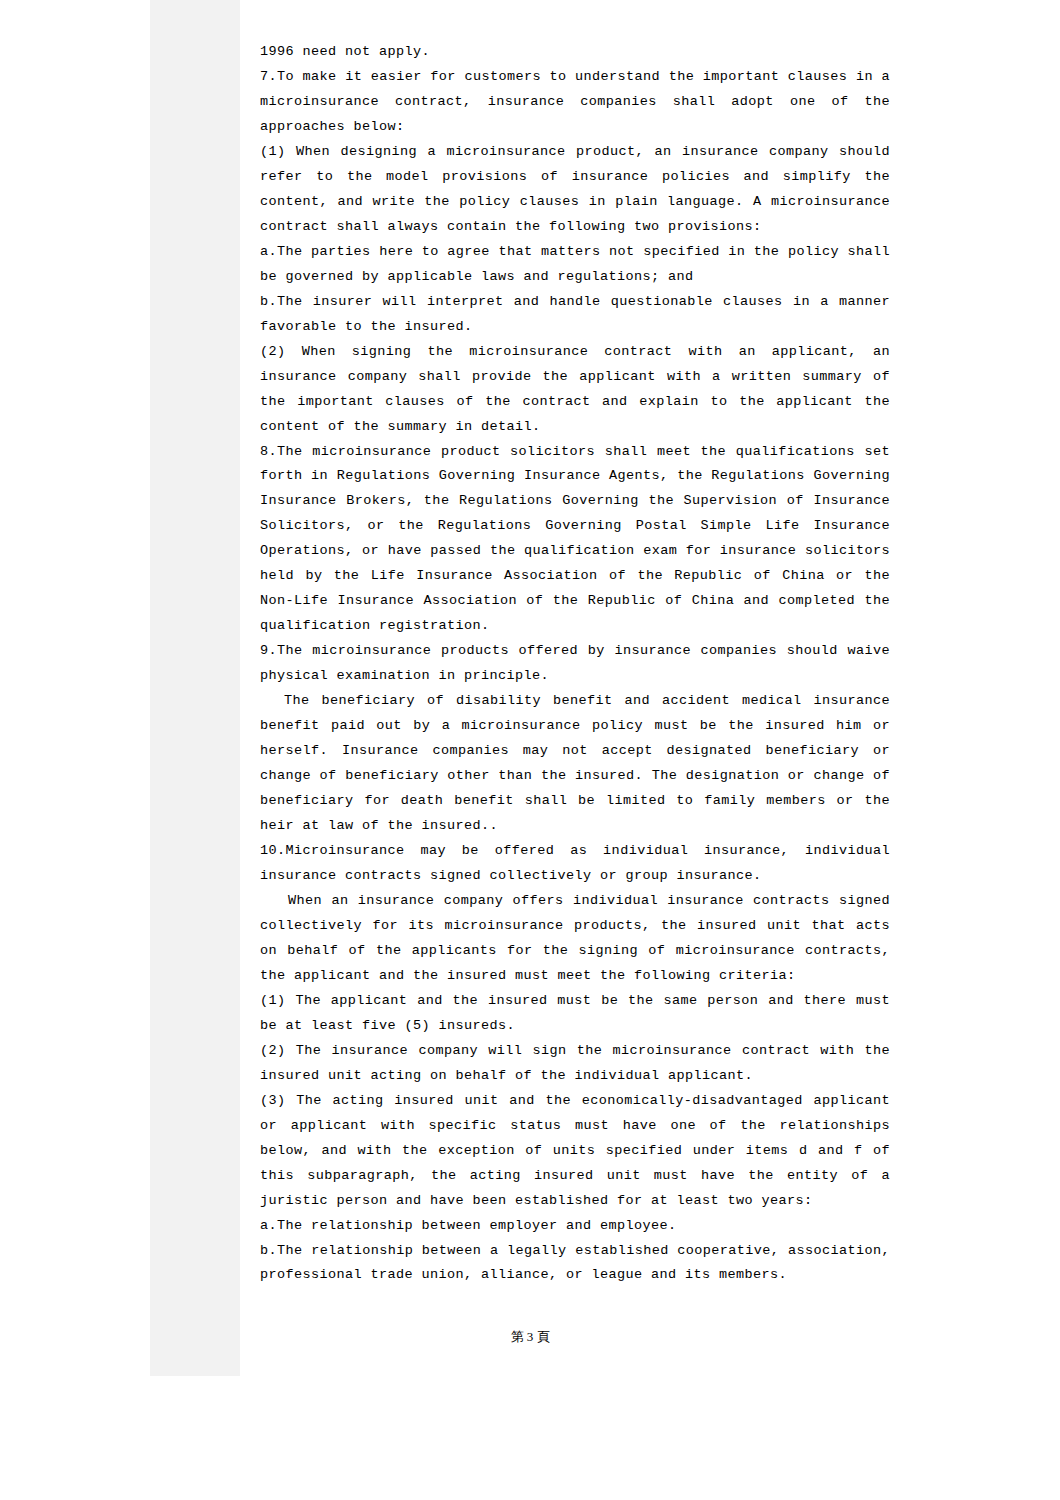1996 need not apply.
7.To make it easier for customers to understand the important clauses in a microinsurance contract, insurance companies shall adopt one of the approaches below:
(1) When designing a microinsurance product, an insurance company should refer to the model provisions of insurance policies and simplify the content, and write the policy clauses in plain language. A microinsurance contract shall always contain the following two provisions:
a.The parties here to agree that matters not specified in the policy shall be governed by applicable laws and regulations; and
b.The insurer will interpret and handle questionable clauses in a manner favorable to the insured.
(2) When signing the microinsurance contract with an applicant, an insurance company shall provide the applicant with a written summary of the important clauses of the contract and explain to the applicant the content of the summary in detail.
8.The microinsurance product solicitors shall meet the qualifications set forth in Regulations Governing Insurance Agents, the Regulations Governing Insurance Brokers, the Regulations Governing the Supervision of Insurance Solicitors, or the Regulations Governing Postal Simple Life Insurance Operations, or have passed the qualification exam for insurance solicitors held by the Life Insurance Association of the Republic of China or the Non-Life Insurance Association of the Republic of China and completed the qualification registration.
9.The microinsurance products offered by insurance companies should waive physical examination in principle.
The beneficiary of disability benefit and accident medical insurance benefit paid out by a microinsurance policy must be the insured him or herself. Insurance companies may not accept designated beneficiary or change of beneficiary other than the insured. The designation or change of beneficiary for death benefit shall be limited to family members or the heir at law of the insured..
10.Microinsurance may be offered as individual insurance, individual insurance contracts signed collectively or group insurance.
When an insurance company offers individual insurance contracts signed collectively for its microinsurance products, the insured unit that acts on behalf of the applicants for the signing of microinsurance contracts, the applicant and the insured must meet the following criteria:
(1) The applicant and the insured must be the same person and there must be at least five (5) insureds.
(2) The insurance company will sign the microinsurance contract with the insured unit acting on behalf of the individual applicant.
(3) The acting insured unit and the economically-disadvantaged applicant or applicant with specific status must have one of the relationships below, and with the exception of units specified under items d and f of this subparagraph, the acting insured unit must have the entity of a juristic person and have been established for at least two years:
a.The relationship between employer and employee.
b.The relationship between a legally established cooperative, association, professional trade union, alliance, or league and its members.
第 3 頁